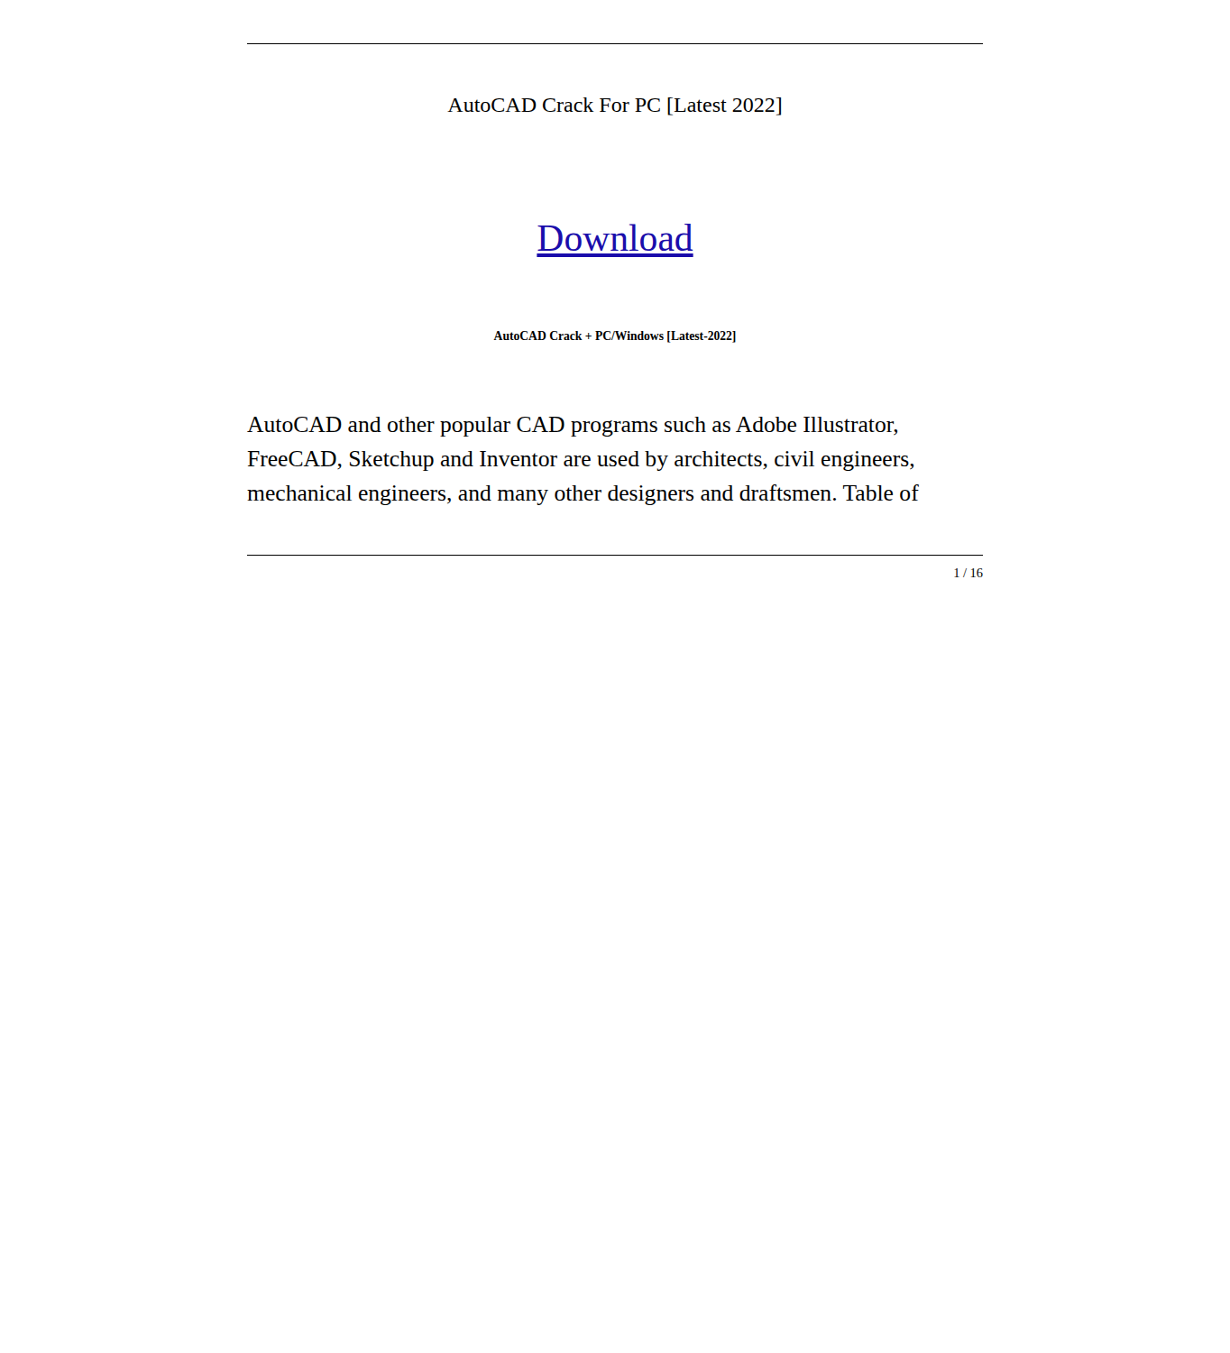AutoCAD Crack For PC [Latest 2022]
Download
AutoCAD Crack + PC/Windows [Latest-2022]
AutoCAD and other popular CAD programs such as Adobe Illustrator, FreeCAD, Sketchup and Inventor are used by architects, civil engineers, mechanical engineers, and many other designers and draftsmen. Table of
1 / 16